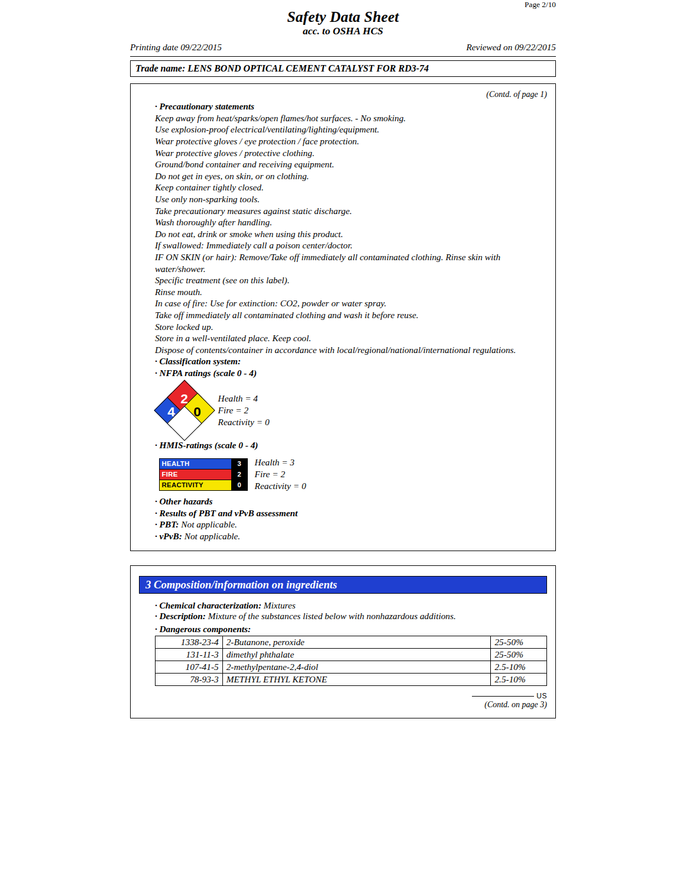Page 2/10
Safety Data Sheet
acc. to OSHA HCS
Printing date 09/22/2015 Reviewed on 09/22/2015
Trade name: LENS BOND OPTICAL CEMENT CATALYST FOR RD3-74
(Contd. of page 1)
· Precautionary statements
Keep away from heat/sparks/open flames/hot surfaces. - No smoking.
Use explosion-proof electrical/ventilating/lighting/equipment.
Wear protective gloves / eye protection / face protection.
Wear protective gloves / protective clothing.
Ground/bond container and receiving equipment.
Do not get in eyes, on skin, or on clothing.
Keep container tightly closed.
Use only non-sparking tools.
Take precautionary measures against static discharge.
Wash thoroughly after handling.
Do not eat, drink or smoke when using this product.
If swallowed: Immediately call a poison center/doctor.
IF ON SKIN (or hair): Remove/Take off immediately all contaminated clothing. Rinse skin with water/shower.
Specific treatment (see on this label).
Rinse mouth.
In case of fire: Use for extinction: CO2, powder or water spray.
Take off immediately all contaminated clothing and wash it before reuse.
Store locked up.
Store in a well-ventilated place. Keep cool.
Dispose of contents/container in accordance with local/regional/national/international regulations.
· Classification system:
· NFPA ratings (scale 0 - 4)
2
4
0
Health = 4
Fire = 2
Reactivity = 0
· HMIS-ratings (scale 0 - 4)
| HEALTH | 3 |
| FIRE | 2 |
| REACTIVITY | 0 |
Health = 3
Fire = 2
Reactivity = 0
· Other hazards
· Results of PBT and vPvB assessment
· PBT: Not applicable.
· vPvB: Not applicable.
3 Composition/information on ingredients
· Chemical characterization: Mixtures
· Description: Mixture of the substances listed below with nonhazardous additions.
· Dangerous components:
| 1338-23-4 | 2-Butanone, peroxide | 25-50% |
| 131-11-3 | dimethyl phthalate | 25-50% |
| 107-41-5 | 2-methylpentane-2,4-diol | 2.5-10% |
| 78-93-3 | METHYL ETHYL KETONE | 2.5-10% |
US
(Contd. on page 3)